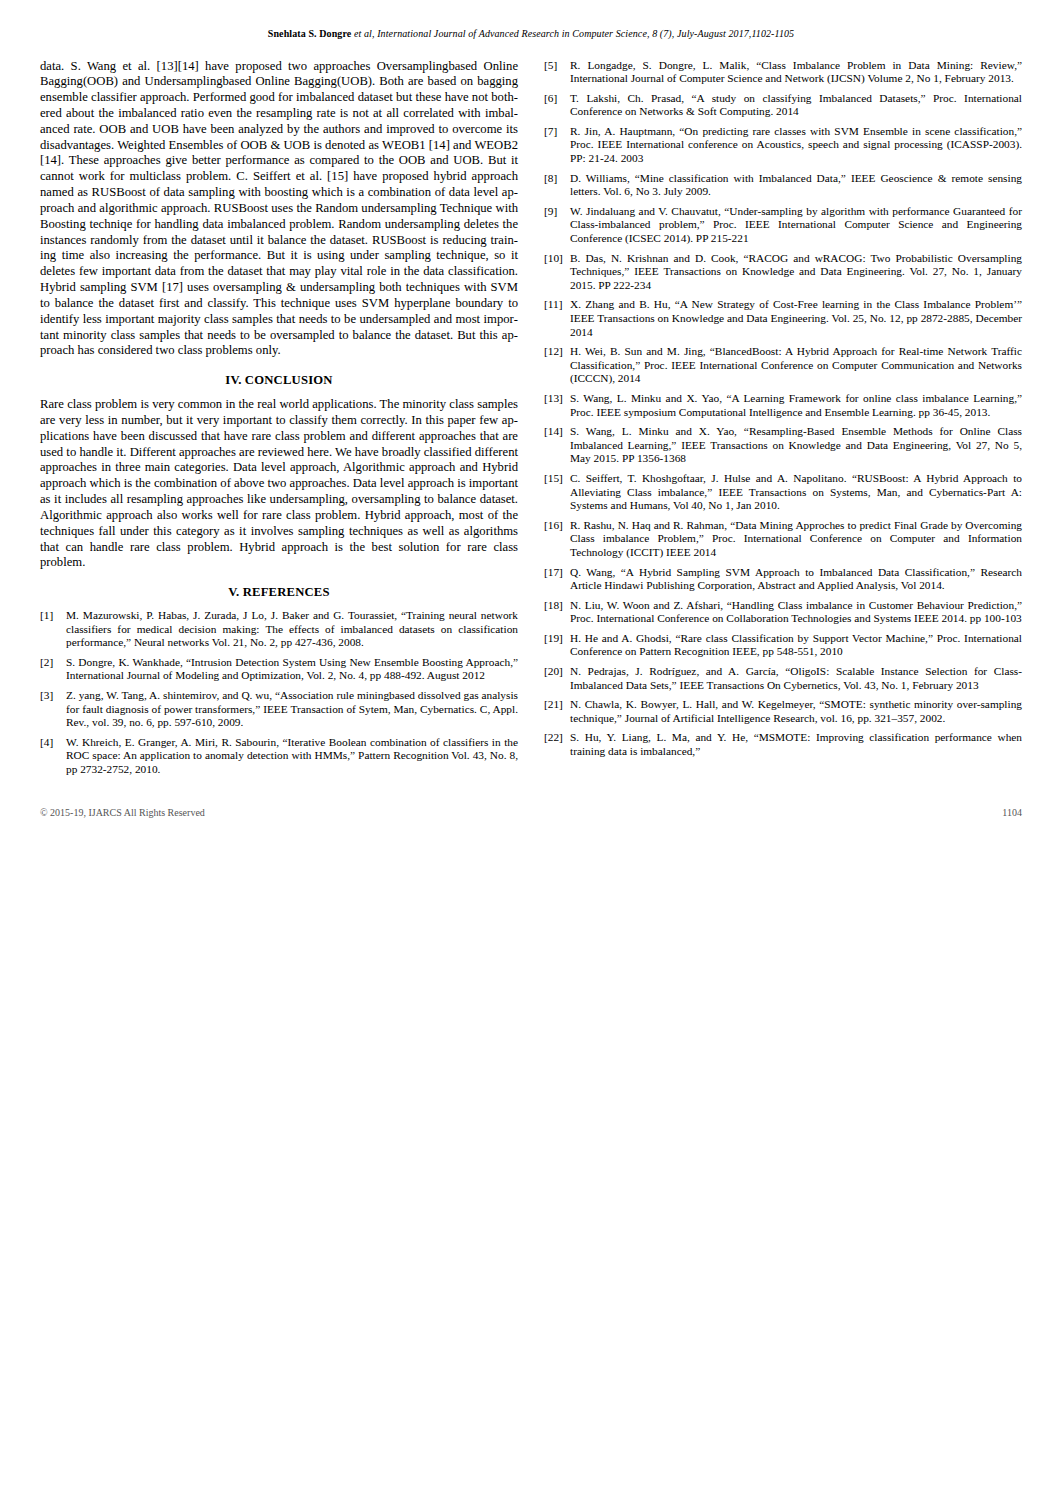Snehlata S. Dongre et al, International Journal of Advanced Research in Computer Science, 8 (7), July-August 2017,1102-1105
data. S. Wang et al. [13][14] have proposed two approaches Oversamplingbased Online Bagging(OOB) and Undersamplingbased Online Bagging(UOB). Both are based on bagging ensemble classifier approach. Performed good for imbalanced dataset but these have not bothered about the imbalanced ratio even the resampling rate is not at all correlated with imbalanced rate. OOB and UOB have been analyzed by the authors and improved to overcome its disadvantages. Weighted Ensembles of OOB & UOB is denoted as WEOB1 [14] and WEOB2 [14]. These approaches give better performance as compared to the OOB and UOB. But it cannot work for multiclass problem. C. Seiffert et al. [15] have proposed hybrid approach named as RUSBoost of data sampling with boosting which is a combination of data level approach and algorithmic approach. RUSBoost uses the Random undersampling Technique with Boosting techniqe for handling data imbalanced problem. Random undersampling deletes the instances randomly from the dataset until it balance the dataset. RUSBoost is reducing training time also increasing the performance. But it is using under sampling technique, so it deletes few important data from the dataset that may play vital role in the data classification. Hybrid sampling SVM [17] uses oversampling & undersampling both techniques with SVM to balance the dataset first and classify. This technique uses SVM hyperplane boundary to identify less important majority class samples that needs to be undersampled and most important minority class samples that needs to be oversampled to balance the dataset. But this approach has considered two class problems only.
IV. Conclusion
Rare class problem is very common in the real world applications. The minority class samples are very less in number, but it very important to classify them correctly. In this paper few applications have been discussed that have rare class problem and different approaches that are used to handle it. Different approaches are reviewed here. We have broadly classified different approaches in three main categories. Data level approach, Algorithmic approach and Hybrid approach which is the combination of above two approaches. Data level approach is important as it includes all resampling approaches like undersampling, oversampling to balance dataset. Algorithmic approach also works well for rare class problem. Hybrid approach, most of the techniques fall under this category as it involves sampling techniques as well as algorithms that can handle rare class problem. Hybrid approach is the best solution for rare class problem.
V. References
M. Mazurowski, P. Habas, J. Zurada, J Lo, J. Baker and G. Tourassiet, “Training neural network classifiers for medical decision making: The effects of imbalanced datasets on classification performance,” Neural networks Vol. 21, No. 2, pp 427-436, 2008.
S. Dongre, K. Wankhade, “Intrusion Detection System Using New Ensemble Boosting Approach,” International Journal of Modeling and Optimization, Vol. 2, No. 4, pp 488-492. August 2012
Z. yang, W. Tang, A. shintemirov, and Q. wu, “Association rule miningbased dissolved gas analysis for fault diagnosis of power transformers,” IEEE Transaction of Sytem, Man, Cybernatics. C, Appl. Rev., vol. 39, no. 6, pp. 597-610, 2009.
W. Khreich, E. Granger, A. Miri, R. Sabourin, “Iterative Boolean combination of classifiers in the ROC space: An application to anomaly detection with HMMs,” Pattern Recognition Vol. 43, No. 8, pp 2732-2752, 2010.
R. Longadge, S. Dongre, L. Malik, “Class Imbalance Problem in Data Mining: Review,” International Journal of Computer Science and Network (IJCSN) Volume 2, No 1, February 2013.
T. Lakshi, Ch. Prasad, “A study on classifying Imbalanced Datasets,” Proc. International Conference on Networks & Soft Computing. 2014
R. Jin, A. Hauptmann, “On predicting rare classes with SVM Ensemble in scene classification,” Proc. IEEE International conference on Acoustics, speech and signal processing (ICASSP-2003). PP: 21-24. 2003
D. Williams, “Mine classification with Imbalanced Data,” IEEE Geoscience & remote sensing letters. Vol. 6, No 3. July 2009.
W. Jindaluang and V. Chauvatut, “Under-sampling by algorithm with performance Guaranteed for Class-imbalanced problem,” Proc. IEEE International Computer Science and Engineering Conference (ICSEC 2014). PP 215-221
B. Das, N. Krishnan and D. Cook, “RACOG and wRACOG: Two Probabilistic Oversampling Techniques,” IEEE Transactions on Knowledge and Data Engineering. Vol. 27, No. 1, January 2015. PP 222-234
X. Zhang and B. Hu, “A New Strategy of Cost-Free learning in the Class Imbalance Problem’” IEEE Transactions on Knowledge and Data Engineering. Vol. 25, No. 12, pp 2872-2885, December 2014
H. Wei, B. Sun and M. Jing, “BlancedBoost: A Hybrid Approach for Real-time Network Traffic Classification,” Proc. IEEE International Conference on Computer Communication and Networks (ICCCN), 2014
S. Wang, L. Minku and X. Yao, “A Learning Framework for online class imbalance Learning,” Proc. IEEE symposium Computational Intelligence and Ensemble Learning. pp 36-45, 2013.
S. Wang, L. Minku and X. Yao, “Resampling-Based Ensemble Methods for Online Class Imbalanced Learning,” IEEE Transactions on Knowledge and Data Engineering, Vol 27, No 5, May 2015. PP 1356-1368
C. Seiffert, T. Khoshgoftaar, J. Hulse and A. Napolitano. “RUSBoost: A Hybrid Approach to Alleviating Class imbalance,” IEEE Transactions on Systems, Man, and Cybernatics-Part A: Systems and Humans, Vol 40, No 1, Jan 2010.
R. Rashu, N. Haq and R. Rahman, “Data Mining Approches to predict Final Grade by Overcoming Class imbalance Problem,” Proc. International Conference on Computer and Information Technology (ICCIT) IEEE 2014
Q. Wang, “A Hybrid Sampling SVM Approach to Imbalanced Data Classification,” Research Article Hindawi Publishing Corporation, Abstract and Applied Analysis, Vol 2014.
N. Liu, W. Woon and Z. Afshari, “Handling Class imbalance in Customer Behaviour Prediction,” Proc. International Conference on Collaboration Technologies and Systems IEEE 2014. pp 100-103
H. He and A. Ghodsi, “Rare class Classification by Support Vector Machine,” Proc. International Conference on Pattern Recognition IEEE, pp 548-551, 2010
N. Pedrajas, J. Rodríguez, and A. García, “OligoIS: Scalable Instance Selection for Class-Imbalanced Data Sets,” IEEE Transactions On Cybernetics, Vol. 43, No. 1, February 2013
N. Chawla, K. Bowyer, L. Hall, and W. Kegelmeyer, “SMOTE: synthetic minority over-sampling technique,” Journal of Artificial Intelligence Research, vol. 16, pp. 321–357, 2002.
S. Hu, Y. Liang, L. Ma, and Y. He, “MSMOTE: Improving classification performance when training data is imbalanced,”
© 2015-19, IJARCS All Rights Reserved
1104